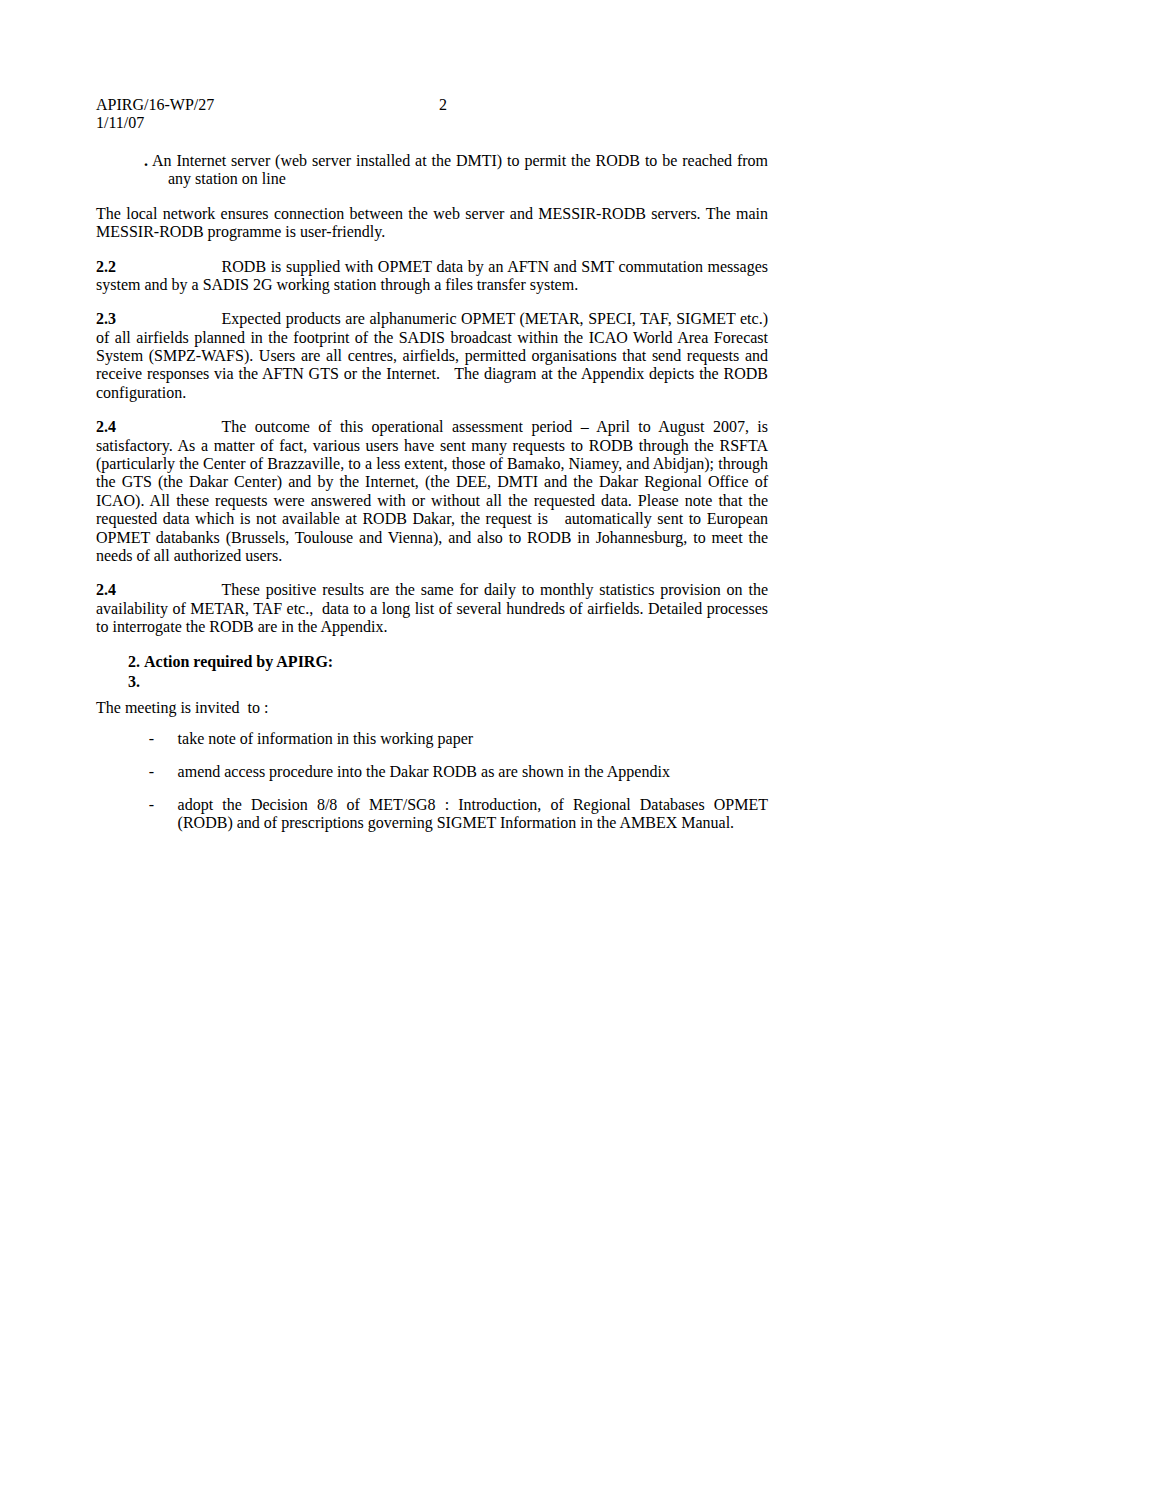APIRG/16-WP/27 2
1/11/07
. An Internet server (web server installed at the DMTI) to permit the RODB to be reached from any station on line
The local network ensures connection between the web server and MESSIR-RODB servers. The main MESSIR-RODB programme is user-friendly.
2.2 RODB is supplied with OPMET data by an AFTN and SMT commutation messages system and by a SADIS 2G working station through a files transfer system.
2.3 Expected products are alphanumeric OPMET (METAR, SPECI, TAF, SIGMET etc.) of all airfields planned in the footprint of the SADIS broadcast within the ICAO World Area Forecast System (SMPZ-WAFS). Users are all centres, airfields, permitted organisations that send requests and receive responses via the AFTN GTS or the Internet. The diagram at the Appendix depicts the RODB configuration.
2.4 The outcome of this operational assessment period – April to August 2007, is satisfactory. As a matter of fact, various users have sent many requests to RODB through the RSFTA (particularly the Center of Brazzaville, to a less extent, those of Bamako, Niamey, and Abidjan); through the GTS (the Dakar Center) and by the Internet, (the DEE, DMTI and the Dakar Regional Office of ICAO). All these requests were answered with or without all the requested data. Please note that the requested data which is not available at RODB Dakar, the request is automatically sent to European OPMET databanks (Brussels, Toulouse and Vienna), and also to RODB in Johannesburg, to meet the needs of all authorized users.
2.4 These positive results are the same for daily to monthly statistics provision on the availability of METAR, TAF etc., data to a long list of several hundreds of airfields. Detailed processes to interrogate the RODB are in the Appendix.
Action required by APIRG:
The meeting is invited to :
take note of information in this working paper
amend access procedure into the Dakar RODB as are shown in the Appendix
adopt the Decision 8/8 of MET/SG8 : Introduction, of Regional Databases OPMET (RODB) and of prescriptions governing SIGMET Information in the AMBEX Manual.